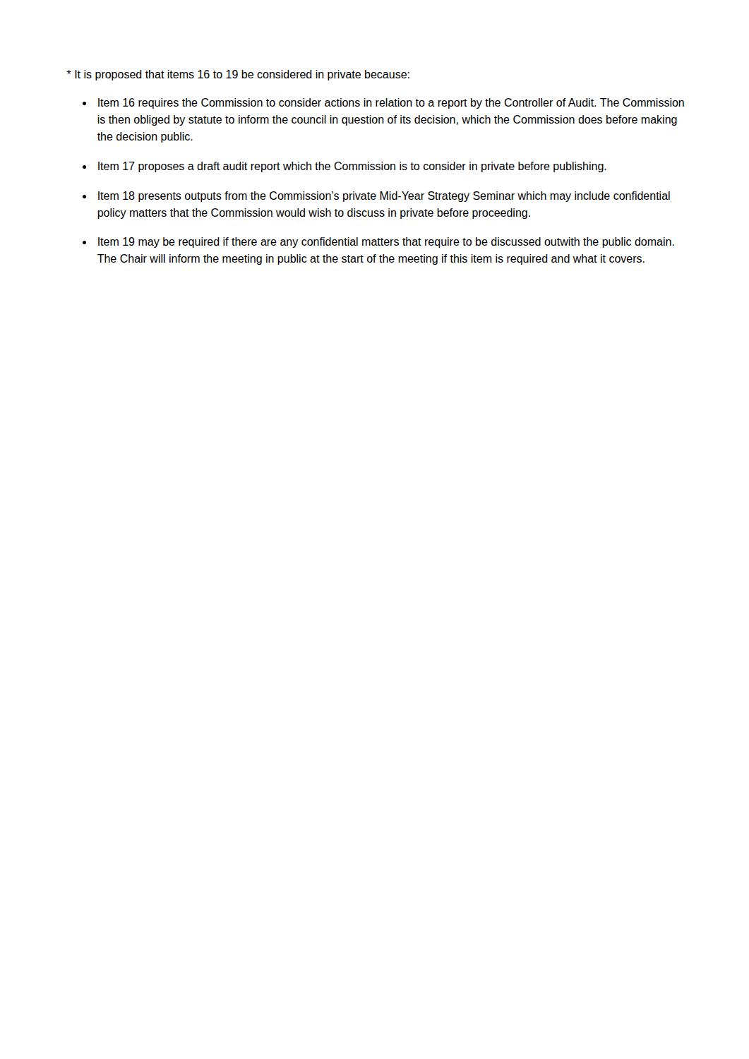* It is proposed that items 16 to 19 be considered in private because:
Item 16 requires the Commission to consider actions in relation to a report by the Controller of Audit. The Commission is then obliged by statute to inform the council in question of its decision, which the Commission does before making the decision public.
Item 17 proposes a draft audit report which the Commission is to consider in private before publishing.
Item 18 presents outputs from the Commission’s private Mid-Year Strategy Seminar which may include confidential policy matters that the Commission would wish to discuss in private before proceeding.
Item 19 may be required if there are any confidential matters that require to be discussed outwith the public domain. The Chair will inform the meeting in public at the start of the meeting if this item is required and what it covers.